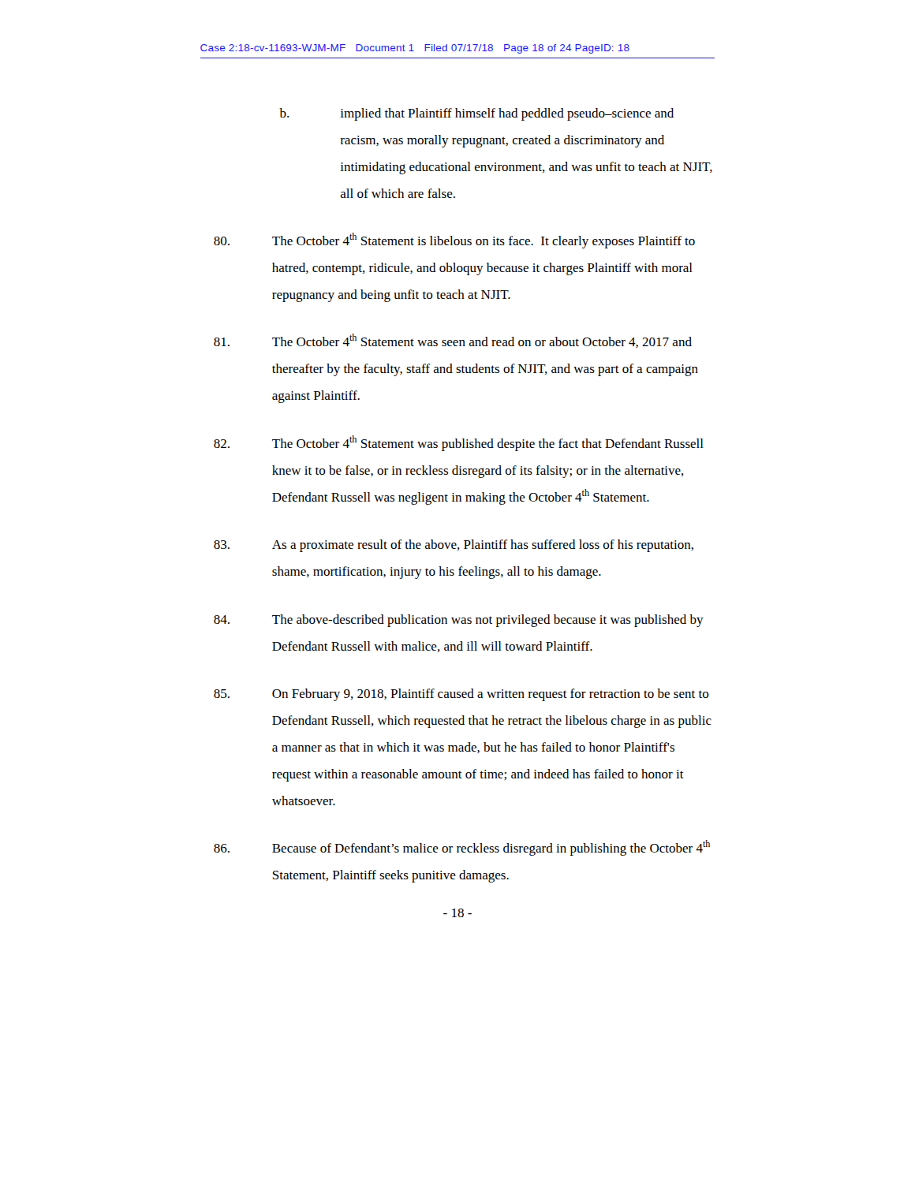Case 2:18-cv-11693-WJM-MF Document 1 Filed 07/17/18 Page 18 of 24 PageID: 18
b. implied that Plaintiff himself had peddled pseudo–science and racism, was morally repugnant, created a discriminatory and intimidating educational environment, and was unfit to teach at NJIT, all of which are false.
80. The October 4th Statement is libelous on its face. It clearly exposes Plaintiff to hatred, contempt, ridicule, and obloquy because it charges Plaintiff with moral repugnancy and being unfit to teach at NJIT.
81. The October 4th Statement was seen and read on or about October 4, 2017 and thereafter by the faculty, staff and students of NJIT, and was part of a campaign against Plaintiff.
82. The October 4th Statement was published despite the fact that Defendant Russell knew it to be false, or in reckless disregard of its falsity; or in the alternative, Defendant Russell was negligent in making the October 4th Statement.
83. As a proximate result of the above, Plaintiff has suffered loss of his reputation, shame, mortification, injury to his feelings, all to his damage.
84. The above-described publication was not privileged because it was published by Defendant Russell with malice, and ill will toward Plaintiff.
85. On February 9, 2018, Plaintiff caused a written request for retraction to be sent to Defendant Russell, which requested that he retract the libelous charge in as public a manner as that in which it was made, but he has failed to honor Plaintiff's request within a reasonable amount of time; and indeed has failed to honor it whatsoever.
86. Because of Defendant’s malice or reckless disregard in publishing the October 4th Statement, Plaintiff seeks punitive damages.
- 18 -